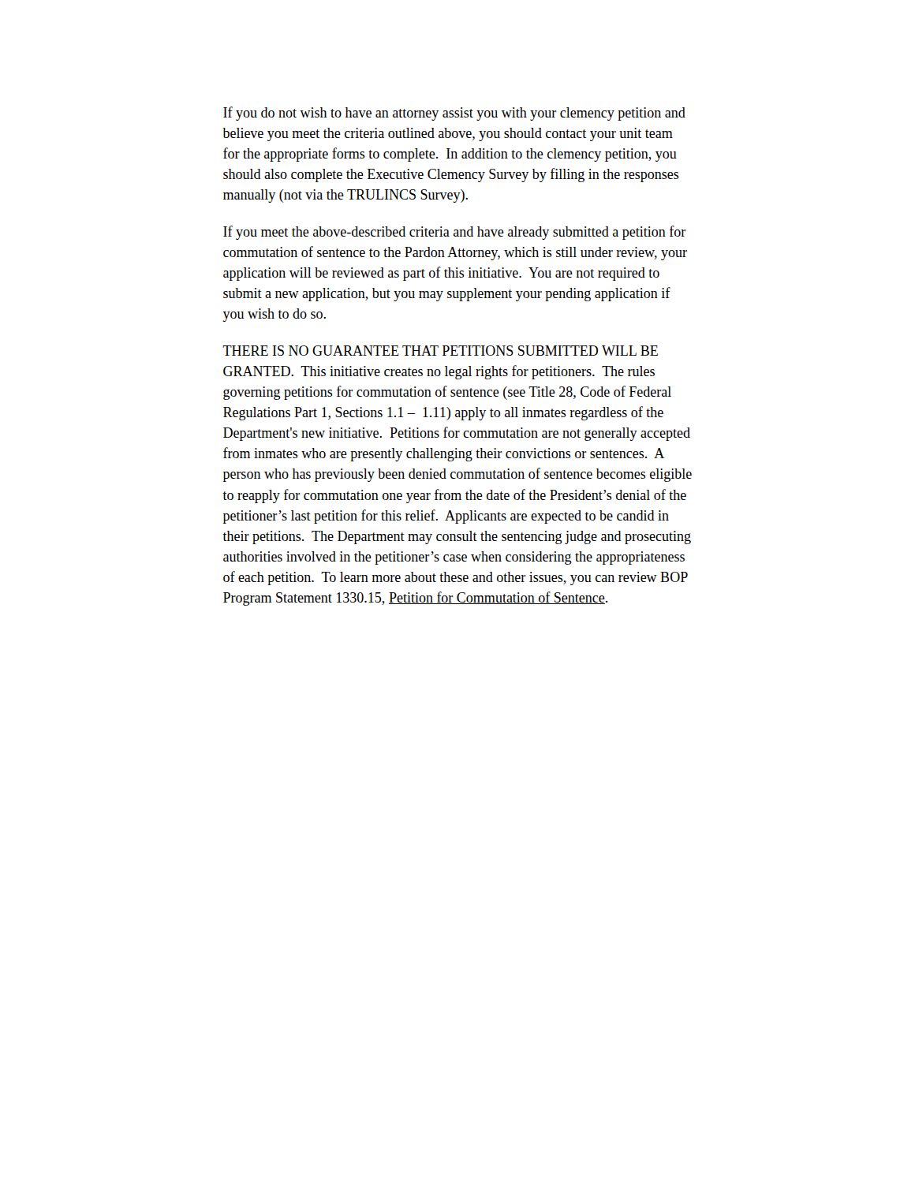If you do not wish to have an attorney assist you with your clemency petition and believe you meet the criteria outlined above, you should contact your unit team for the appropriate forms to complete. In addition to the clemency petition, you should also complete the Executive Clemency Survey by filling in the responses manually (not via the TRULINCS Survey).
If you meet the above-described criteria and have already submitted a petition for commutation of sentence to the Pardon Attorney, which is still under review, your application will be reviewed as part of this initiative. You are not required to submit a new application, but you may supplement your pending application if you wish to do so.
THERE IS NO GUARANTEE THAT PETITIONS SUBMITTED WILL BE GRANTED. This initiative creates no legal rights for petitioners. The rules governing petitions for commutation of sentence (see Title 28, Code of Federal Regulations Part 1, Sections 1.1 – 1.11) apply to all inmates regardless of the Department's new initiative. Petitions for commutation are not generally accepted from inmates who are presently challenging their convictions or sentences. A person who has previously been denied commutation of sentence becomes eligible to reapply for commutation one year from the date of the President’s denial of the petitioner’s last petition for this relief. Applicants are expected to be candid in their petitions. The Department may consult the sentencing judge and prosecuting authorities involved in the petitioner’s case when considering the appropriateness of each petition. To learn more about these and other issues, you can review BOP Program Statement 1330.15, Petition for Commutation of Sentence.